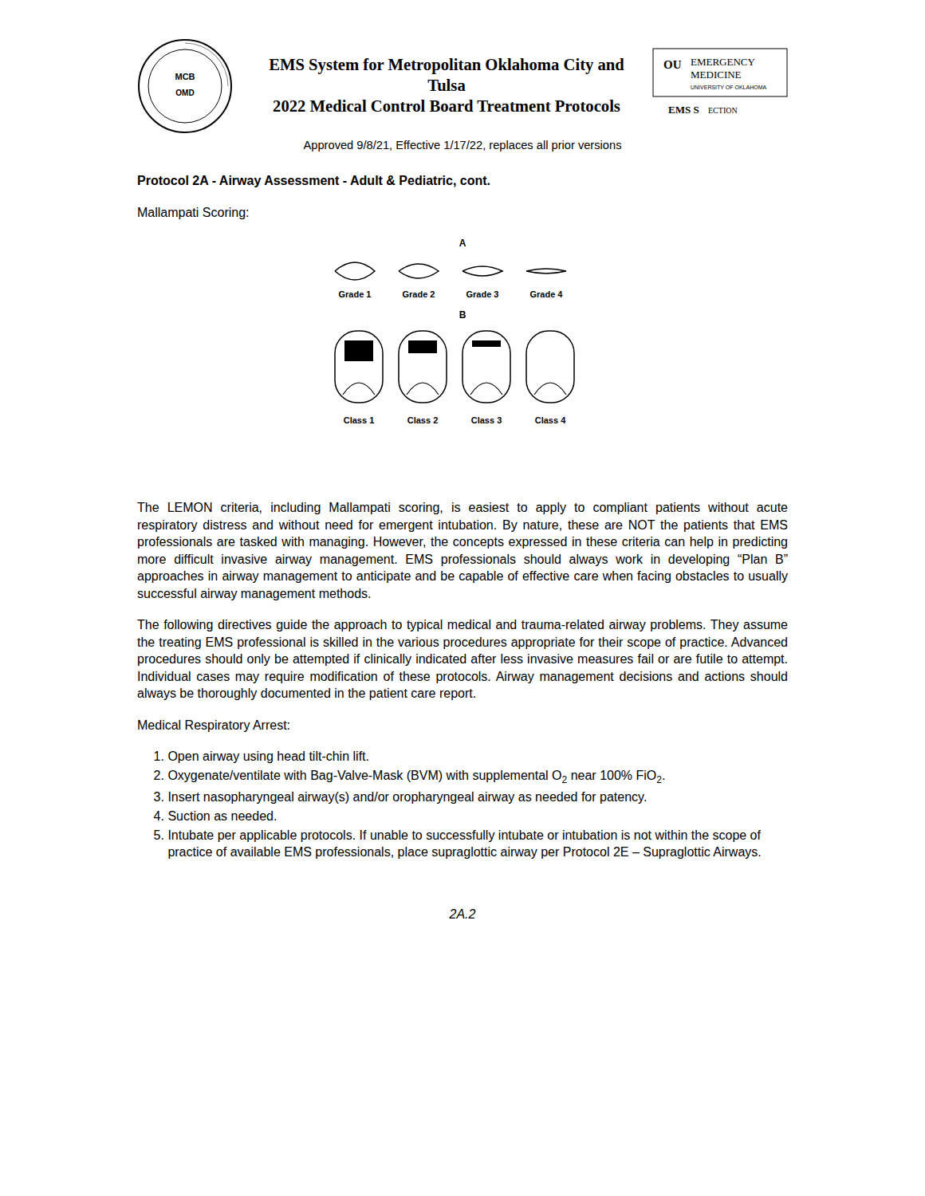EMS System for Metropolitan Oklahoma City and Tulsa
2022 Medical Control Board Treatment Protocols
Approved 9/8/21, Effective 1/17/22, replaces all prior versions
Protocol 2A - Airway Assessment - Adult & Pediatric, cont.
Mallampati Scoring:
The LEMON criteria, including Mallampati scoring, is easiest to apply to compliant patients without acute respiratory distress and without need for emergent intubation. By nature, these are NOT the patients that EMS professionals are tasked with managing. However, the concepts expressed in these criteria can help in predicting more difficult invasive airway management. EMS professionals should always work in developing “Plan B” approaches in airway management to anticipate and be capable of effective care when facing obstacles to usually successful airway management methods.
The following directives guide the approach to typical medical and trauma-related airway problems. They assume the treating EMS professional is skilled in the various procedures appropriate for their scope of practice. Advanced procedures should only be attempted if clinically indicated after less invasive measures fail or are futile to attempt. Individual cases may require modification of these protocols. Airway management decisions and actions should always be thoroughly documented in the patient care report.
Medical Respiratory Arrest:
Open airway using head tilt-chin lift.
Oxygenate/ventilate with Bag-Valve-Mask (BVM) with supplemental O2 near 100% FiO2.
Insert nasopharyngeal airway(s) and/or oropharyngeal airway as needed for patency.
Suction as needed.
Intubate per applicable protocols. If unable to successfully intubate or intubation is not within the scope of practice of available EMS professionals, place supraglottic airway per Protocol 2E – Supraglottic Airways.
2A.2